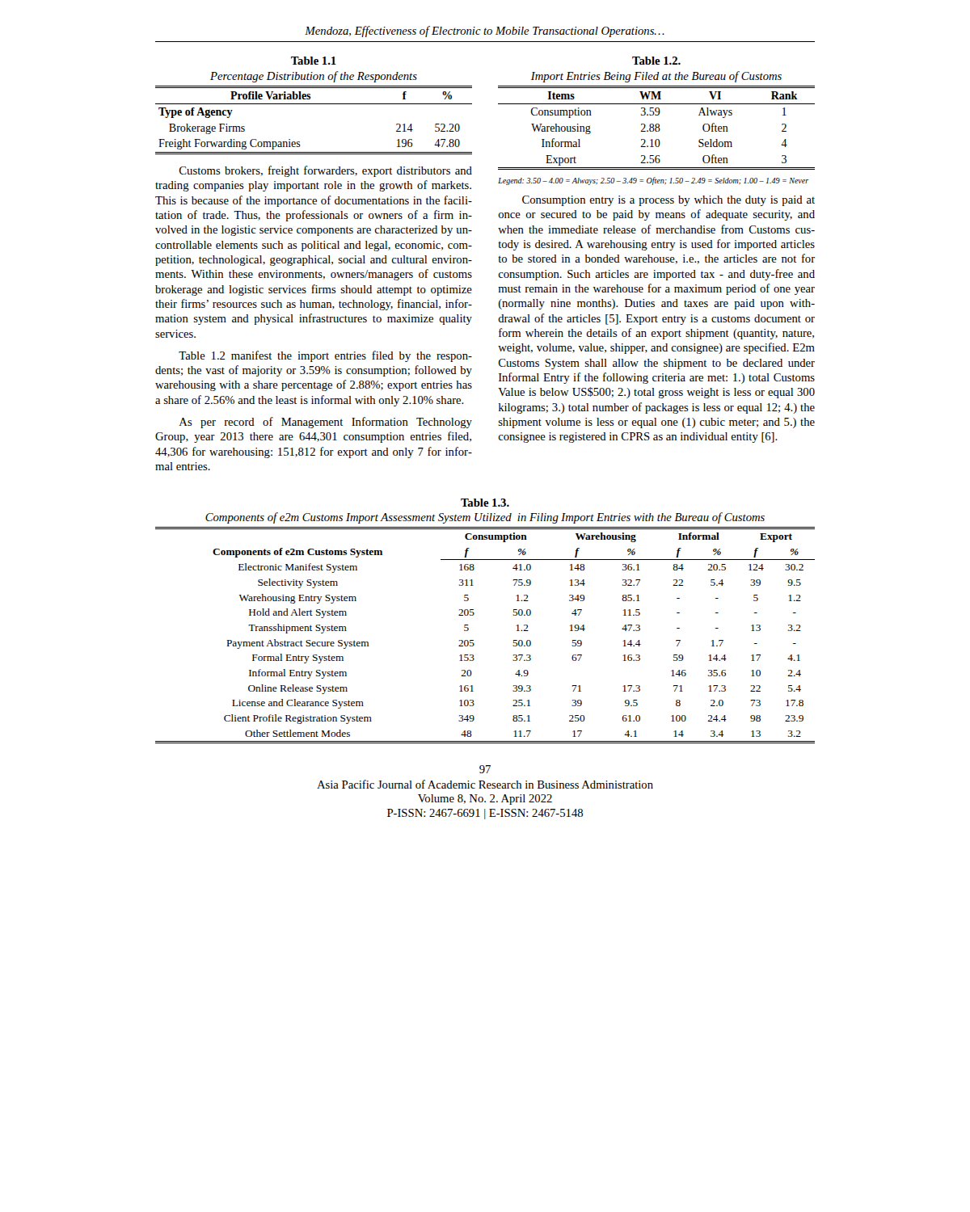Mendoza, Effectiveness of Electronic to Mobile Transactional Operations…
Table 1.1 Percentage Distribution of the Respondents
| Profile Variables | f | % |
| --- | --- | --- |
| Type of Agency | | |
| Brokerage Firms | 214 | 52.20 |
| Freight Forwarding Companies | 196 | 47.80 |
Customs brokers, freight forwarders, export distributors and trading companies play important role in the growth of markets. This is because of the importance of documentations in the facilitation of trade. Thus, the professionals or owners of a firm involved in the logistic service components are characterized by uncontrollable elements such as political and legal, economic, competition, technological, geographical, social and cultural environments. Within these environments, owners/managers of customs brokerage and logistic services firms should attempt to optimize their firms’ resources such as human, technology, financial, information system and physical infrastructures to maximize quality services.
Table 1.2 manifest the import entries filed by the respondents; the vast of majority or 3.59% is consumption; followed by warehousing with a share percentage of 2.88%; export entries has a share of 2.56% and the least is informal with only 2.10% share.
As per record of Management Information Technology Group, year 2013 there are 644,301 consumption entries filed, 44,306 for warehousing: 151,812 for export and only 7 for informal entries.
Table 1.2. Import Entries Being Filed at the Bureau of Customs
| Items | WM | VI | Rank |
| --- | --- | --- | --- |
| Consumption | 3.59 | Always | 1 |
| Warehousing | 2.88 | Often | 2 |
| Informal | 2.10 | Seldom | 4 |
| Export | 2.56 | Often | 3 |
Legend: 3.50 – 4.00 = Always; 2.50 – 3.49 = Often; 1.50 – 2.49 = Seldom; 1.00 – 1.49 = Never
Consumption entry is a process by which the duty is paid at once or secured to be paid by means of adequate security, and when the immediate release of merchandise from Customs custody is desired. A warehousing entry is used for imported articles to be stored in a bonded warehouse, i.e., the articles are not for consumption. Such articles are imported tax - and duty-free and must remain in the warehouse for a maximum period of one year (normally nine months). Duties and taxes are paid upon withdrawal of the articles [5]. Export entry is a customs document or form wherein the details of an export shipment (quantity, nature, weight, volume, value, shipper, and consignee) are specified. E2m Customs System shall allow the shipment to be declared under Informal Entry if the following criteria are met: 1.) total Customs Value is below US$500; 2.) total gross weight is less or equal 300 kilograms; 3.) total number of packages is less or equal 12; 4.) the shipment volume is less or equal one (1) cubic meter; and 5.) the consignee is registered in CPRS as an individual entity [6].
Table 1.3. Components of e2m Customs Import Assessment System Utilized in Filing Import Entries with the Bureau of Customs
| Components of e2m Customs System | Consumption | Warehousing | Informal | Export |
| --- | --- | --- | --- | --- |
| f | % | f | % | f | % | f | % |
| Electronic Manifest System | 168 | 41.0 | 148 | 36.1 | 84 | 20.5 | 124 | 30.2 |
| Selectivity System | 311 | 75.9 | 134 | 32.7 | 22 | 5.4 | 39 | 9.5 |
| Warehousing Entry System | 5 | 1.2 | 349 | 85.1 | - | - | 5 | 1.2 |
| Hold and Alert System | 205 | 50.0 | 47 | 11.5 | - | - | - | - |
| Transshipment System | 5 | 1.2 | 194 | 47.3 | - | - | 13 | 3.2 |
| Payment Abstract Secure System | 205 | 50.0 | 59 | 14.4 | 7 | 1.7 | - | - |
| Formal Entry System | 153 | 37.3 | 67 | 16.3 | 59 | 14.4 | 17 | 4.1 |
| Informal Entry System | 20 | 4.9 | | | 146 | 35.6 | 10 | 2.4 |
| Online Release System | 161 | 39.3 | 71 | 17.3 | 71 | 17.3 | 22 | 5.4 |
| License and Clearance System | 103 | 25.1 | 39 | 9.5 | 8 | 2.0 | 73 | 17.8 |
| Client Profile Registration System | 349 | 85.1 | 250 | 61.0 | 100 | 24.4 | 98 | 23.9 |
| Other Settlement Modes | 48 | 11.7 | 17 | 4.1 | 14 | 3.4 | 13 | 3.2 |
97
Asia Pacific Journal of Academic Research in Business Administration
Volume 8, No. 2. April 2022
P-ISSN: 2467-6691 | E-ISSN: 2467-5148